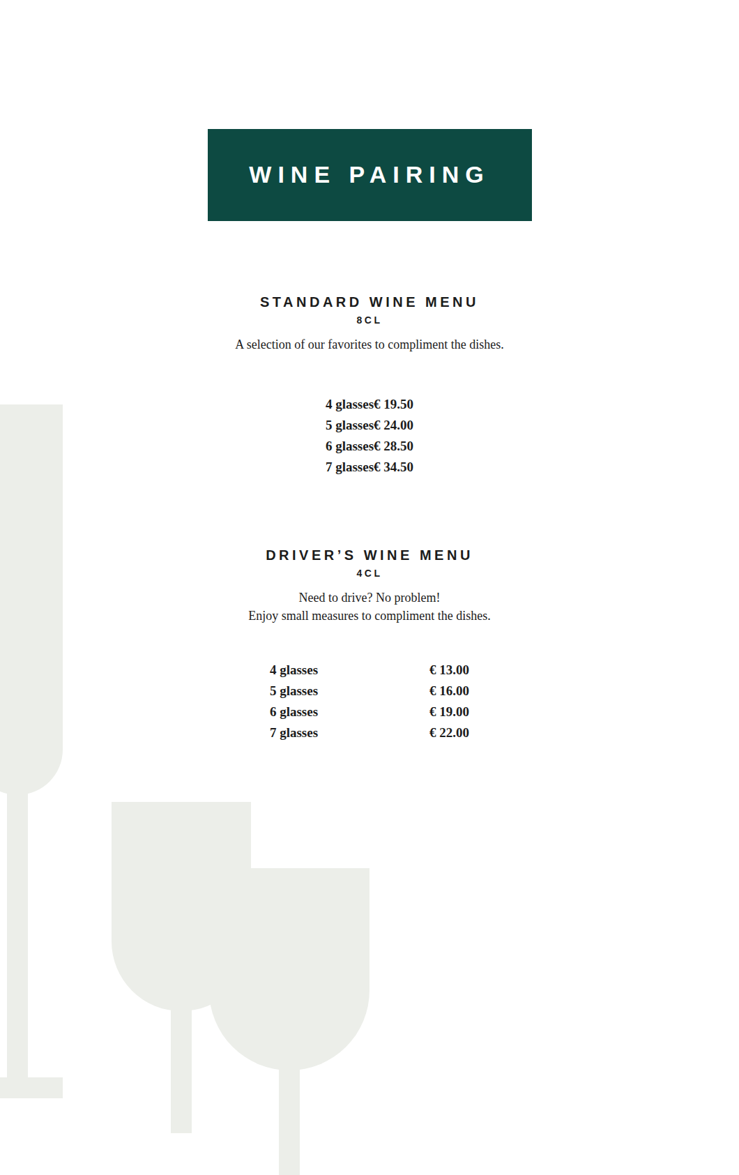WINE PAIRING
STANDARD WINE MENU
8CL
A selection of our favorites to compliment the dishes.
| 4 glasses | € 19.50 |
| 5 glasses | € 24.00 |
| 6 glasses | € 28.50 |
| 7 glasses | € 34.50 |
DRIVER’S WINE MENU
4CL
Need to drive? No problem!
Enjoy small measures to compliment the dishes.
| 4 glasses | € 13.00 |
| 5 glasses | € 16.00 |
| 6 glasses | € 19.00 |
| 7 glasses | € 22.00 |